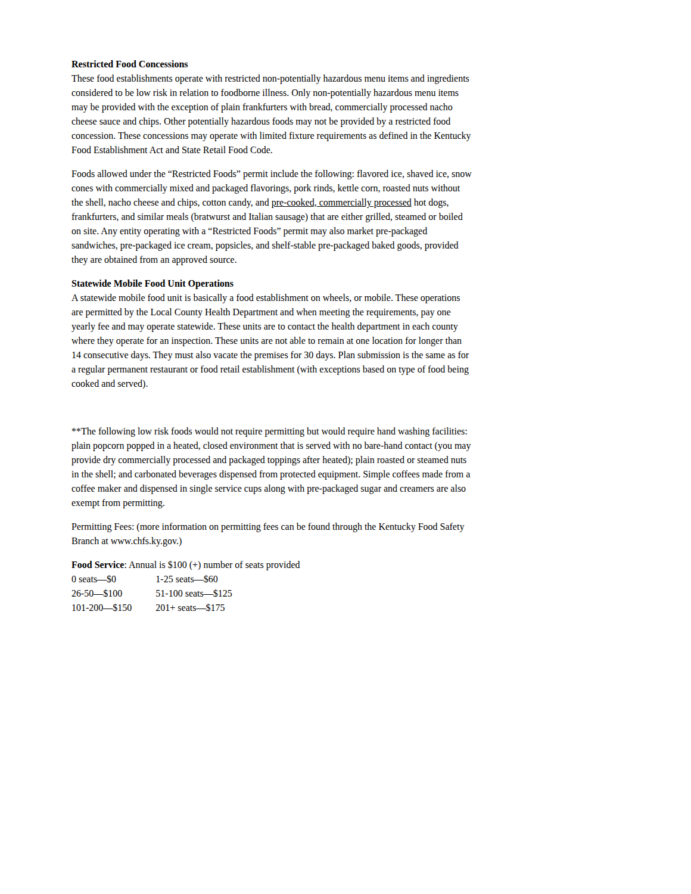Restricted Food Concessions
These food establishments operate with restricted non-potentially hazardous menu items and ingredients considered to be low risk in relation to foodborne illness. Only non-potentially hazardous menu items may be provided with the exception of plain frankfurters with bread, commercially processed nacho cheese sauce and chips. Other potentially hazardous foods may not be provided by a restricted food concession. These concessions may operate with limited fixture requirements as defined in the Kentucky Food Establishment Act and State Retail Food Code.
Foods allowed under the “Restricted Foods” permit include the following: flavored ice, shaved ice, snow cones with commercially mixed and packaged flavorings, pork rinds, kettle corn, roasted nuts without the shell, nacho cheese and chips, cotton candy, and pre-cooked, commercially processed hot dogs, frankfurters, and similar meals (bratwurst and Italian sausage) that are either grilled, steamed or boiled on site. Any entity operating with a “Restricted Foods” permit may also market pre-packaged sandwiches, pre-packaged ice cream, popsicles, and shelf-stable pre-packaged baked goods, provided they are obtained from an approved source.
Statewide Mobile Food Unit Operations
A statewide mobile food unit is basically a food establishment on wheels, or mobile. These operations are permitted by the Local County Health Department and when meeting the requirements, pay one yearly fee and may operate statewide. These units are to contact the health department in each county where they operate for an inspection. These units are not able to remain at one location for longer than 14 consecutive days. They must also vacate the premises for 30 days. Plan submission is the same as for a regular permanent restaurant or food retail establishment (with exceptions based on type of food being cooked and served).
**The following low risk foods would not require permitting but would require hand washing facilities: plain popcorn popped in a heated, closed environment that is served with no bare-hand contact (you may provide dry commercially processed and packaged toppings after heated); plain roasted or steamed nuts in the shell; and carbonated beverages dispensed from protected equipment. Simple coffees made from a coffee maker and dispensed in single service cups along with pre-packaged sugar and creamers are also exempt from permitting.
Permitting Fees: (more information on permitting fees can be found through the Kentucky Food Safety Branch at www.chfs.ky.gov.)
Food Service: Annual is $100 (+) number of seats provided
| 0 seats—$0 | 1-25 seats—$60 |
| 26-50—$100 | 51-100 seats—$125 |
| 101-200—$150 | 201+ seats—$175 |